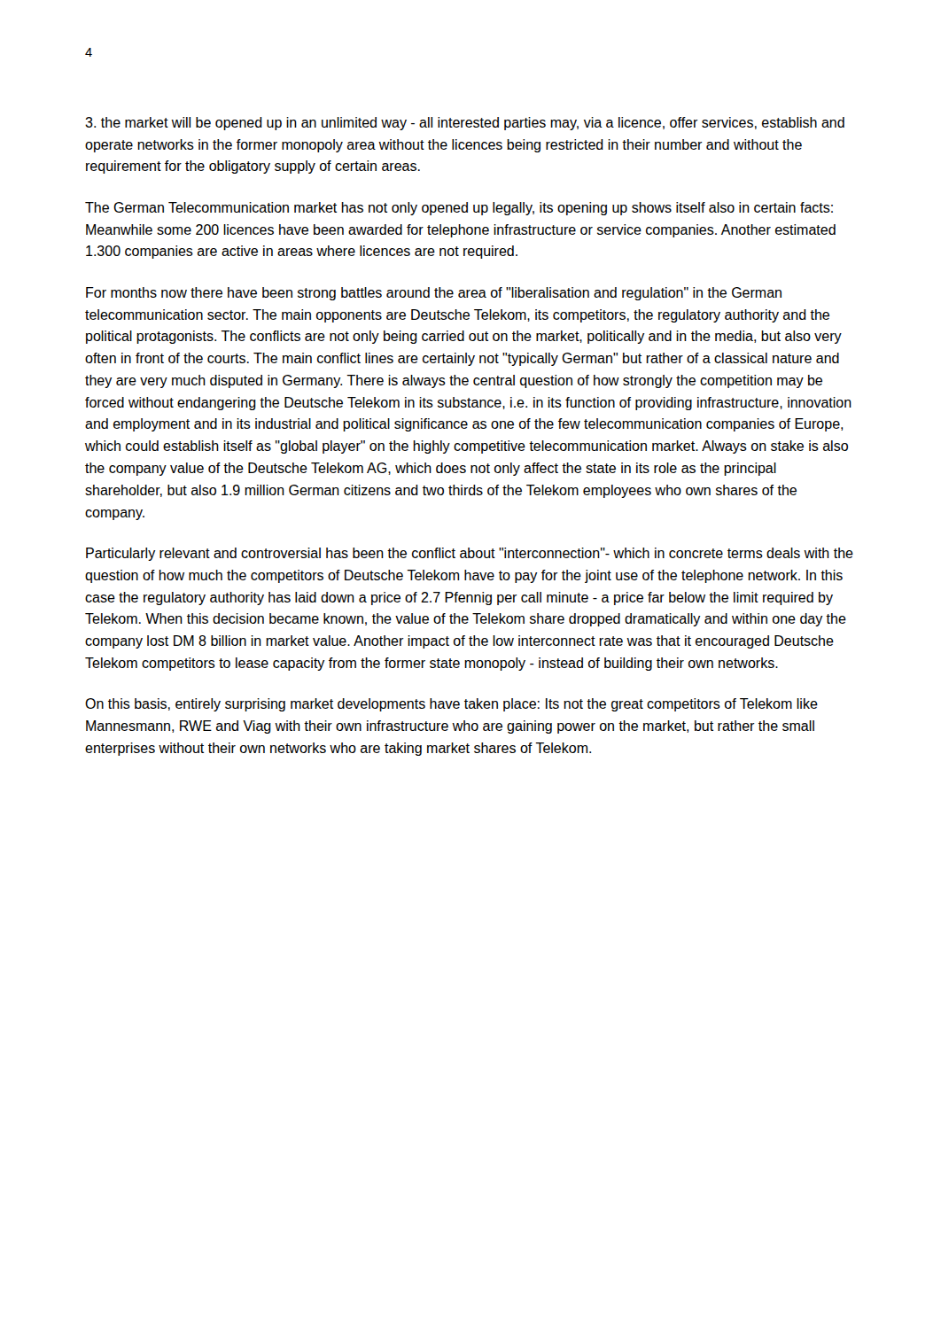4
3. the market will be opened up in an unlimited way - all interested parties may, via a licence, offer services, establish and operate networks in the former monopoly area without the licences being restricted in their number and without the requirement for the obligatory supply of certain areas.
The German Telecommunication market has not only opened up legally, its opening up shows itself also in certain facts: Meanwhile some 200 licences have been awarded for telephone infrastructure or service companies. Another estimated 1.300 companies are active in areas where licences are not required.
For months now there have been strong battles around the area of "liberalisation and regulation" in the German telecommunication sector. The main opponents are Deutsche Telekom, its competitors, the regulatory authority and the political protagonists. The conflicts are not only being carried out on the market, politically and in the media, but also very often in front of the courts. The main conflict lines are certainly not "typically German" but rather of a classical nature and they are very much disputed in Germany. There is always the central question of how strongly the competition may be forced without endangering the Deutsche Telekom in its substance, i.e. in its function of providing infrastructure, innovation and employment and in its industrial and political significance as one of the few telecommunication companies of Europe, which could establish itself as "global player" on the highly competitive telecommunication market. Always on stake is also the company value of the Deutsche Telekom AG, which does not only affect the state in its role as the principal shareholder, but also 1.9 million German citizens and two thirds of the Telekom employees who own shares of the company.
Particularly relevant and controversial has been the conflict about "interconnection"- which in concrete terms deals with the question of how much the competitors of Deutsche Telekom have to pay for the joint use of the telephone network. In this case the regulatory authority has laid down a price of 2.7 Pfennig per call minute - a price far below the limit required by Telekom. When this decision became known, the value of the Telekom share dropped dramatically and within one day the company lost DM 8 billion in market value. Another impact of the low interconnect rate was that it encouraged Deutsche Telekom competitors to lease capacity from the former state monopoly - instead of building their own networks.
On this basis, entirely surprising market developments have taken place: Its not the great competitors of Telekom like Mannesmann, RWE and Viag with their own infrastructure who are gaining power on the market, but rather the small enterprises without their own networks who are taking market shares of Telekom.